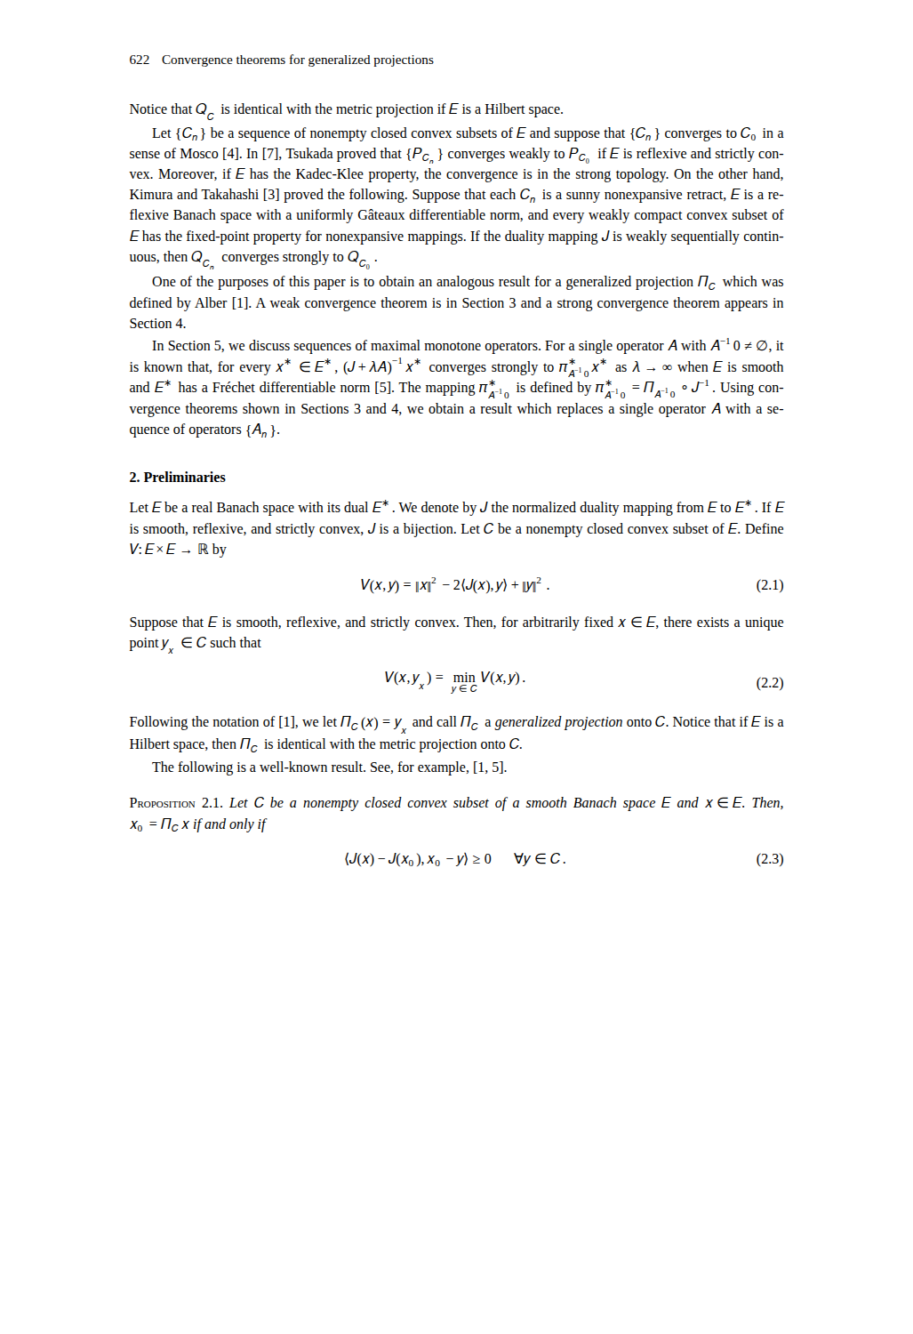622 Convergence theorems for generalized projections
Notice that QC is identical with the metric projection if E is a Hilbert space.
Let {Cn} be a sequence of nonempty closed convex subsets of E and suppose that {Cn} converges to C0 in a sense of Mosco [4]. In [7], Tsukada proved that {PCn} converges weakly to PC0 if E is reflexive and strictly convex. Moreover, if E has the Kadec-Klee property, the convergence is in the strong topology. On the other hand, Kimura and Takahashi [3] proved the following. Suppose that each Cn is a sunny nonexpansive retract, E is a reflexive Banach space with a uniformly Gâteaux differentiable norm, and every weakly compact convex subset of E has the fixed-point property for nonexpansive mappings. If the duality mapping J is weakly sequentially continuous, then QCn converges strongly to QC0.
One of the purposes of this paper is to obtain an analogous result for a generalized projection ΠC which was defined by Alber [1]. A weak convergence theorem is in Section 3 and a strong convergence theorem appears in Section 4.
In Section 5, we discuss sequences of maximal monotone operators. For a single operator A with A−10≠∅, it is known that, for every x∗∈E∗, (J+λA)−1x∗ converges strongly to πA−10∗x∗ as λ→∞ when E is smooth and E∗ has a Fréchet differentiable norm [5]. The mapping πA−10∗ is defined by πA−10∗=ΠA−10∘J−1. Using convergence theorems shown in Sections 3 and 4, we obtain a result which replaces a single operator A with a sequence of operators {An}.
2. Preliminaries
Let E be a real Banach space with its dual E∗. We denote by J the normalized duality mapping from E to E∗. If E is smooth, reflexive, and strictly convex, J is a bijection. Let C be a nonempty closed convex subset of E. Define V:E×E→ℝ by
V(x,y) = ‖x‖2 − 2⟨J(x),y⟩ + ‖y‖2 . (2.1)
Suppose that E is smooth, reflexive, and strictly convex. Then, for arbitrarily fixed x∈E, there exists a unique point yx∈C such that
V(x,yx) = miny∈C V(x,y). (2.2)
Following the notation of [1], we let ΠC(x)=yx and call ΠC a generalized projection onto C. Notice that if E is a Hilbert space, then ΠC is identical with the metric projection onto C.
The following is a well-known result. See, for example, [1, 5].
Proposition 2.1. Let C be a nonempty closed convex subset of a smooth Banach space E and x∈E. Then, x0=ΠCx if and only if
⟨J(x)−J(x0),x0−y⟩ ≥0 ∀y∈C. (2.3)